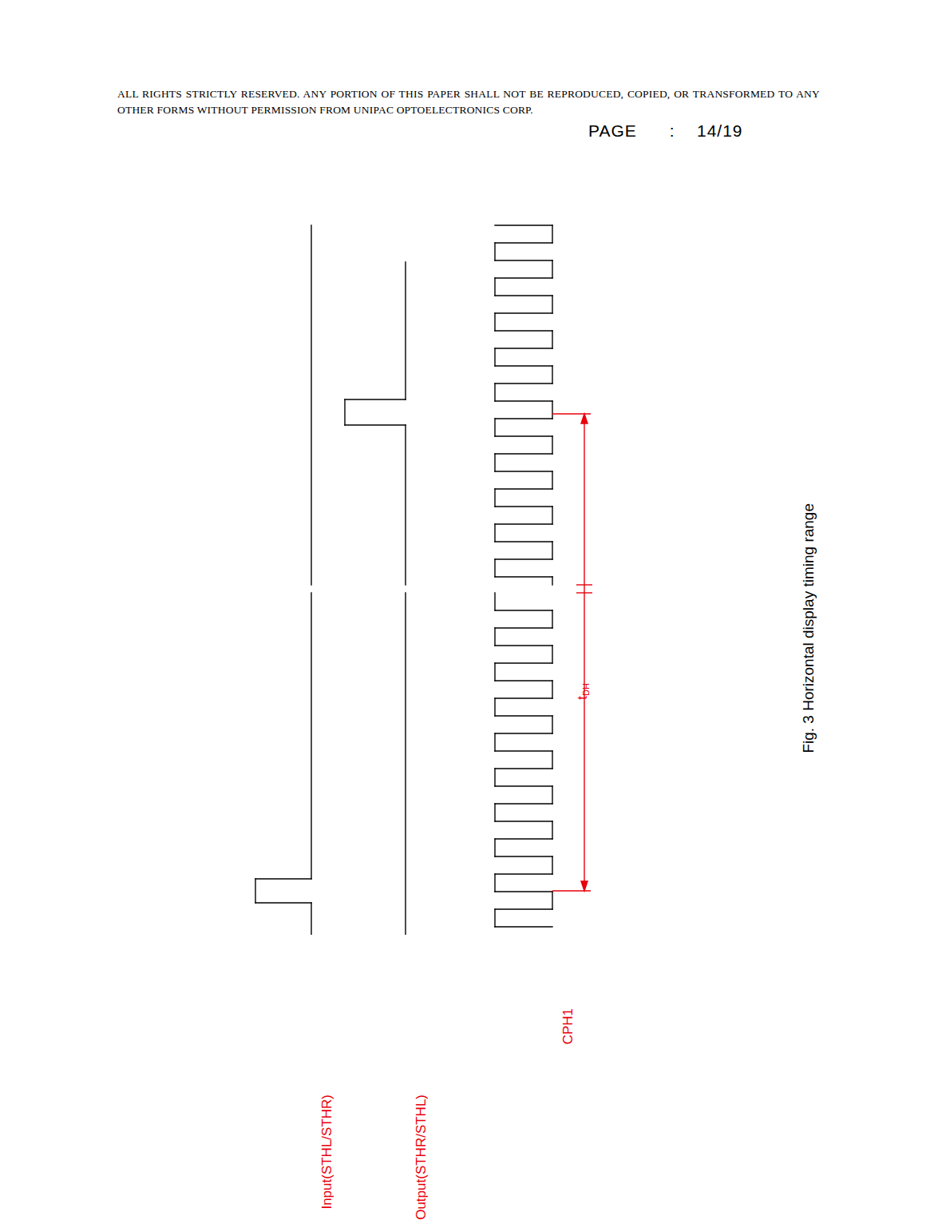All rights strictly reserved. Any portion of this paper shall not be reproduced, copied, or transformed to any other forms without permission from UNIPAC OPTOELECTRONICS CORP.
PAGE : 14/19
Fig. 3 Horizontal display timing range
Input(STHL/STHR)
Output(STHR/STHL)
CPH1
tDH